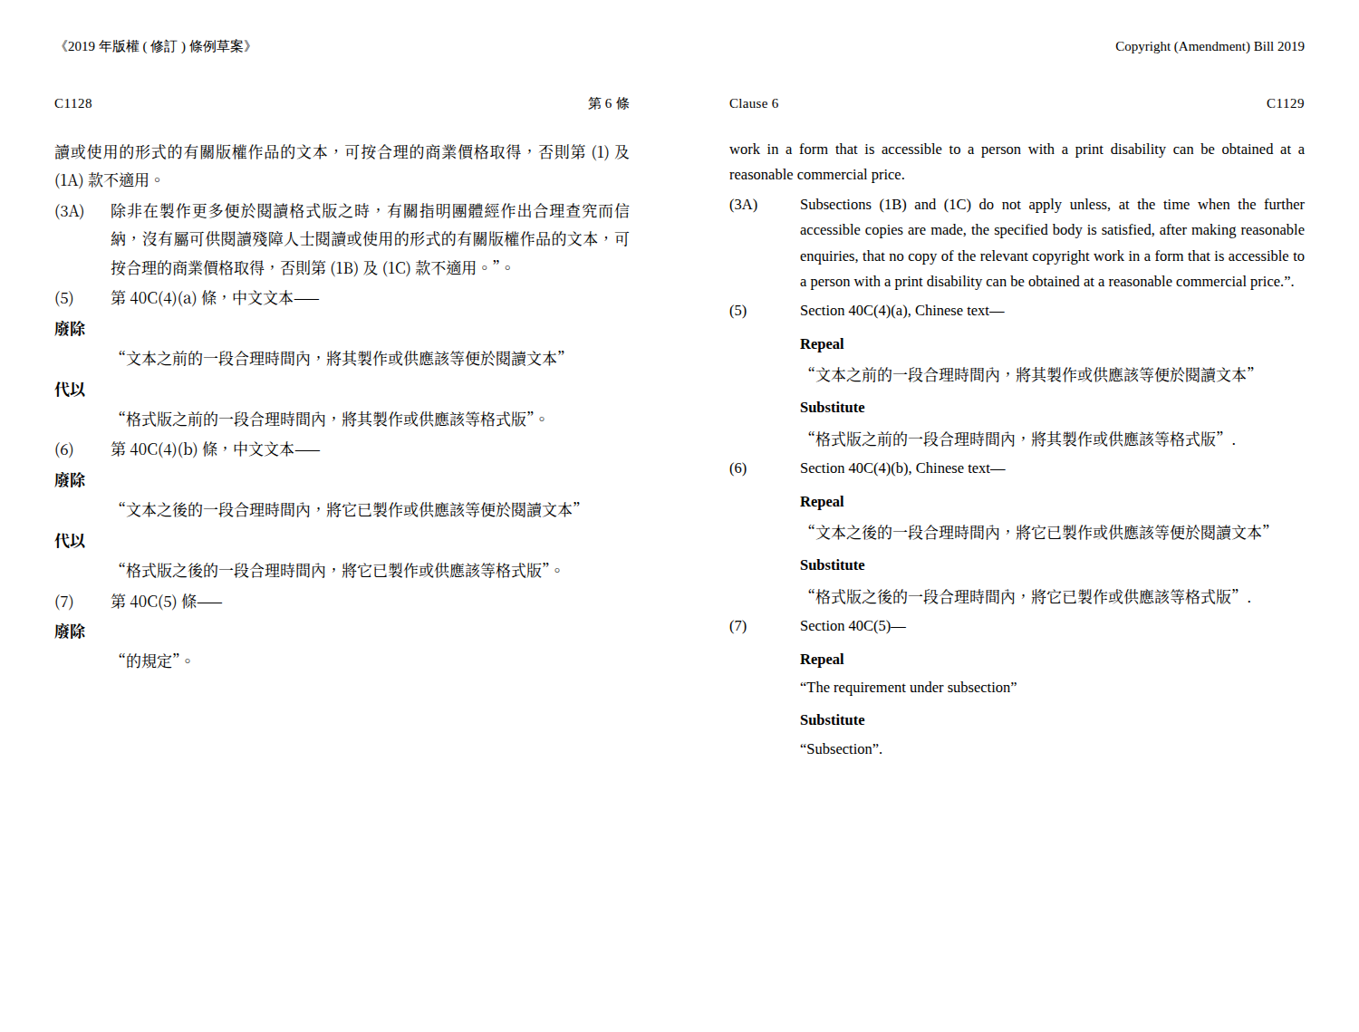《2019 年版權 ( 修訂 ) 條例草案》
Copyright (Amendment) Bill 2019
C1128 第 6 條
讀或使用的形式的有關版權作品的文本，可按合理的商業價格取得，否則第 (1) 及 (1A) 款不適用。
(3A)
除非在製作更多便於閱讀格式版之時，有關指明團體經作出合理查究而信納，沒有屬可供閱讀殘障人士閱讀或使用的形式的有關版權作品的文本，可按合理的商業價格取得，否則第 (1B) 及 (1C) 款不適用。”。
(5)
第 40C(4)(a) 條，中文文本——
廢除
“文本之前的一段合理時間內，將其製作或供應該等便於閱讀文本”
代以
“格式版之前的一段合理時間內，將其製作或供應該等格式版”。
(6)
第 40C(4)(b) 條，中文文本——
廢除
“文本之後的一段合理時間內，將它已製作或供應該等便於閱讀文本”
代以
“格式版之後的一段合理時間內，將它已製作或供應該等格式版”。
(7)
第 40C(5) 條——
廢除
“的規定”。
Clause 6 C1129
work in a form that is accessible to a person with a print disability can be obtained at a reasonable commercial price.
(3A)
Subsections (1B) and (1C) do not apply unless, at the time when the further accessible copies are made, the specified body is satisfied, after making reasonable enquiries, that no copy of the relevant copyright work in a form that is accessible to a person with a print disability can be obtained at a reasonable commercial price.”.
(5)
Section 40C(4)(a), Chinese text—
Repeal
“文本之前的一段合理時間內，將其製作或供應該等便於閱讀文本”
Substitute
“格式版之前的一段合理時間內，將其製作或供應該等格式版”.
(6)
Section 40C(4)(b), Chinese text—
Repeal
“文本之後的一段合理時間內，將它已製作或供應該等便於閱讀文本”
Substitute
“格式版之後的一段合理時間內，將它已製作或供應該等格式版”.
(7)
Section 40C(5)—
Repeal
“The requirement under subsection”
Substitute
“Subsection”.